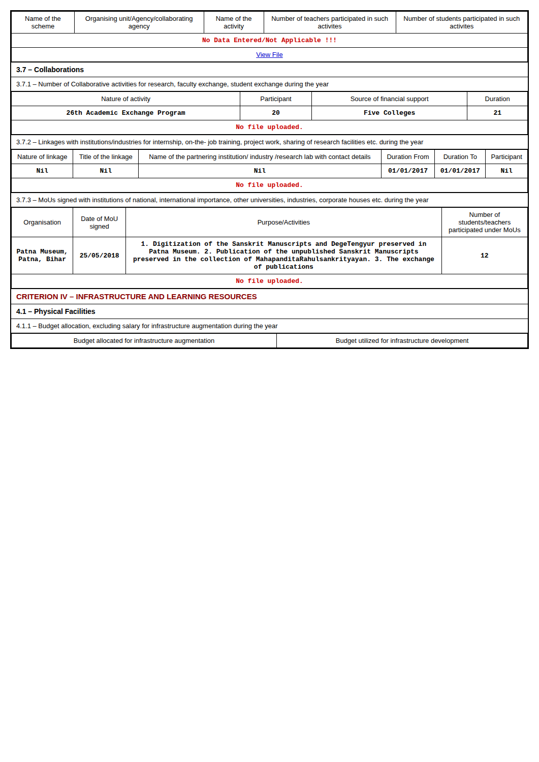| / Name of the scheme / Organising unit/Agency/collaborating agency / Name of the activity / Number of teachers participated in such activites / Number of students participated in such activites / / No Data Entered/Not Applicable !!! / / View File / |
| 3.7 – Collaborations |
| 3.7.1 – Number of Collaborative activities for research, faculty exchange, student exchange during the year |
| / Nature of activity / Participant / Source of financial support / Duration / / 26th Academic Exchange Program / 20 / Five Colleges / 21 / / No file uploaded. / |
| 3.7.2 – Linkages with institutions/industries for internship, on-the- job training, project work, sharing of research facilities etc. during the year |
| / Nature of linkage / Title of the linkage / Name of the partnering institution/ industry /research lab with contact details / Duration From / Duration To / Participant / / Nil / Nil / Nil / 01/01/2017 / 01/01/2017 / Nil / / No file uploaded. / |
| 3.7.3 – MoUs signed with institutions of national, international importance, other universities, industries, corporate houses etc. during the year |
| / Organisation / Date of MoU signed / Purpose/Activities / Number of students/teachers participated under MoUs / / Patna Museum, Patna, Bihar / 25/05/2018 / 1. Digitization of the Sanskrit Manuscripts and DegeTengyur preserved in Patna Museum. 2. Publication of the unpublished Sanskrit Manuscripts preserved in the collection of MahapanditaRahulsankrityayan. 3. The exchange of publications / 12 / / No file uploaded. / |
| CRITERION IV – INFRASTRUCTURE AND LEARNING RESOURCES |
| 4.1 – Physical Facilities |
| 4.1.1 – Budget allocation, excluding salary for infrastructure augmentation during the year |
| / Budget allocated for infrastructure augmentation / Budget utilized for infrastructure development / |